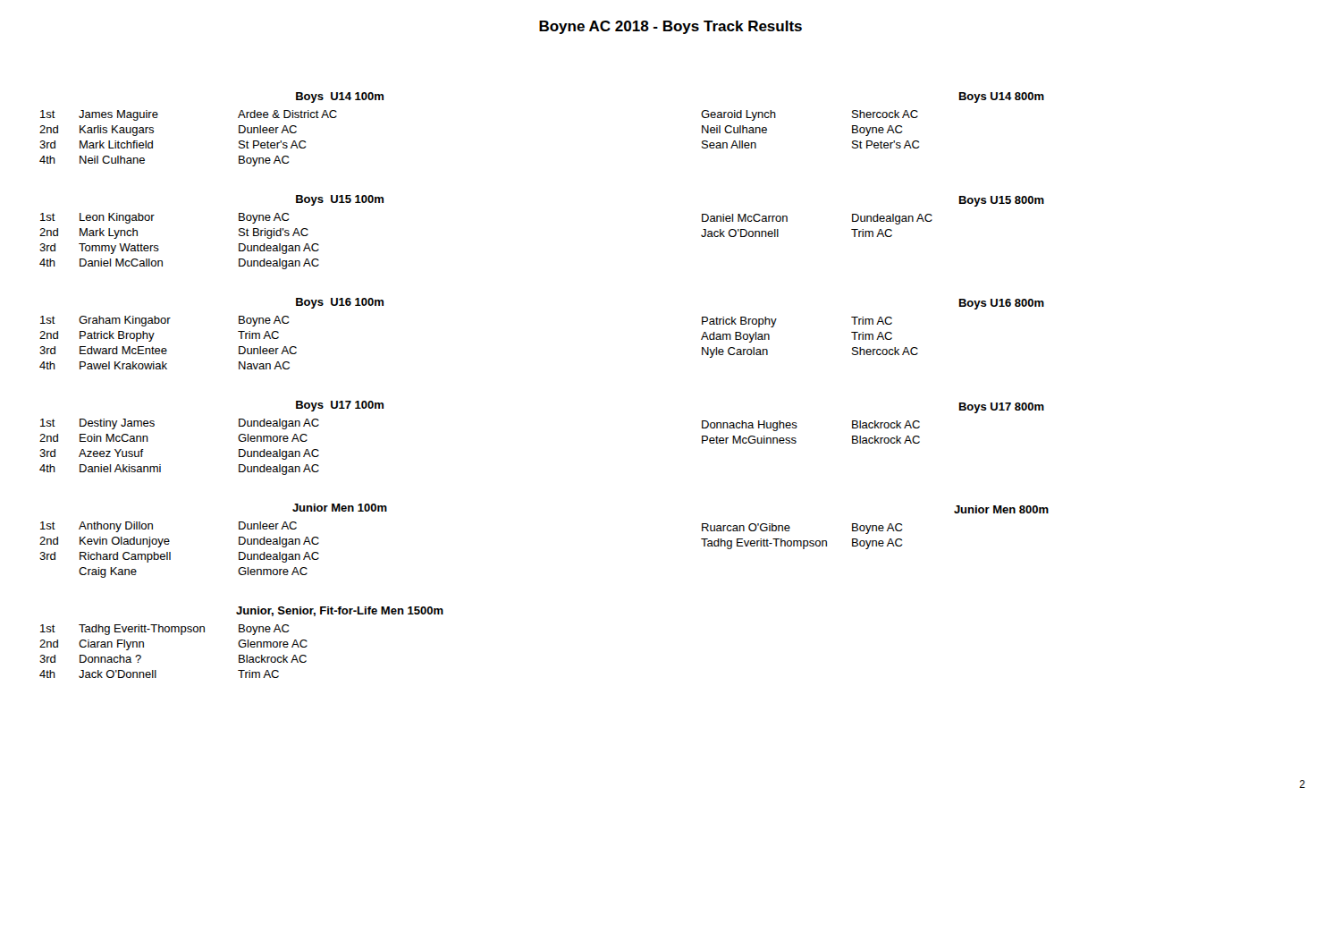Boyne AC 2018 - Boys Track Results
Boys U14 100m
| 1st | James Maguire | Ardee & District AC |
| 2nd | Karlis Kaugars | Dunleer AC |
| 3rd | Mark Litchfield | St Peter's AC |
| 4th | Neil Culhane | Boyne AC |
Boys U15 100m
| 1st | Leon Kingabor | Boyne AC |
| 2nd | Mark Lynch | St Brigid's AC |
| 3rd | Tommy Watters | Dundealgan AC |
| 4th | Daniel McCallon | Dundealgan AC |
Boys U16 100m
| 1st | Graham Kingabor | Boyne AC |
| 2nd | Patrick Brophy | Trim AC |
| 3rd | Edward McEntee | Dunleer AC |
| 4th | Pawel Krakowiak | Navan AC |
Boys U17 100m
| 1st | Destiny James | Dundealgan AC |
| 2nd | Eoin McCann | Glenmore AC |
| 3rd | Azeez Yusuf | Dundealgan AC |
| 4th | Daniel Akisanmi | Dundealgan AC |
Junior Men 100m
| 1st | Anthony Dillon | Dunleer AC |
| 2nd | Kevin Oladunjoye | Dundealgan AC |
| 3rd | Richard Campbell | Dundealgan AC |
| | Craig Kane | Glenmore AC |
Junior, Senior, Fit-for-Life Men 1500m
| 1st | Tadhg Everitt-Thompson | Boyne AC |
| 2nd | Ciaran Flynn | Glenmore AC |
| 3rd | Donnacha ? | Blackrock AC |
| 4th | Jack O'Donnell | Trim AC |
Boys U14 800m
| Gearoid Lynch | Shercock AC |
| Neil Culhane | Boyne AC |
| Sean Allen | St Peter's AC |
Boys U15 800m
| Daniel McCarron | Dundealgan AC |
| Jack O'Donnell | Trim AC |
Boys U16 800m
| Patrick Brophy | Trim AC |
| Adam Boylan | Trim AC |
| Nyle Carolan | Shercock AC |
Boys U17 800m
| Donnacha Hughes | Blackrock AC |
| Peter McGuinness | Blackrock AC |
Junior Men 800m
| Ruarcan O'Gibne | Boyne AC |
| Tadhg Everitt-Thompson | Boyne AC |
2